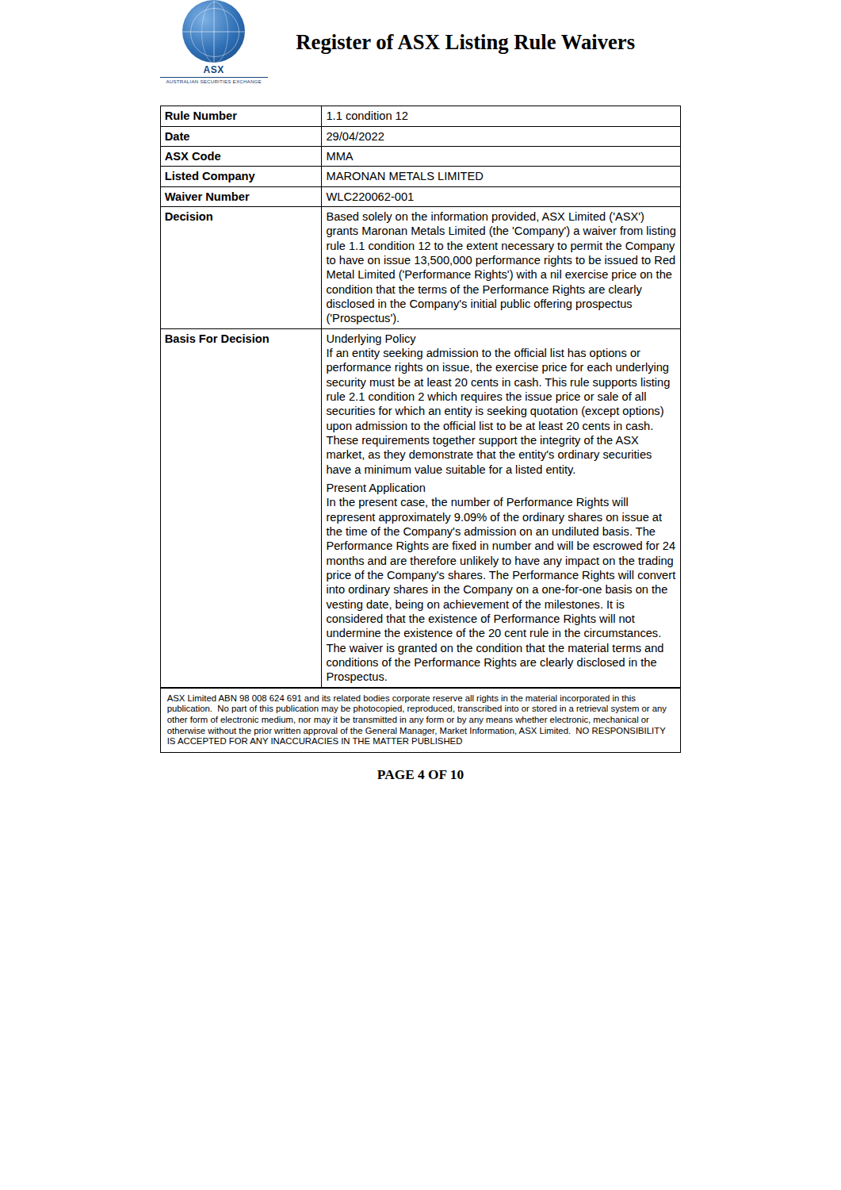ASX
Australian Securities Exchange
Register of ASX Listing Rule Waivers
| Rule Number | 1.1 condition 12 |
| Date | 29/04/2022 |
| ASX Code | MMA |
| Listed Company | MARONAN METALS LIMITED |
| Waiver Number | WLC220062-001 |
| Decision | Based solely on the information provided, ASX Limited ('ASX') grants Maronan Metals Limited (the 'Company') a waiver from listing rule 1.1 condition 12 to the extent necessary to permit the Company to have on issue 13,500,000 performance rights to be issued to Red Metal Limited ('Performance Rights') with a nil exercise price on the condition that the terms of the Performance Rights are clearly disclosed in the Company's initial public offering prospectus ('Prospectus'). |
| Basis For Decision | Underlying Policy If an entity seeking admission to the official list has options or performance rights on issue, the exercise price for each underlying security must be at least 20 cents in cash. This rule supports listing rule 2.1 condition 2 which requires the issue price or sale of all securities for which an entity is seeking quotation (except options) upon admission to the official list to be at least 20 cents in cash. These requirements together support the integrity of the ASX market, as they demonstrate that the entity's ordinary securities have a minimum value suitable for a listed entity. Present Application In the present case, the number of Performance Rights will represent approximately 9.09% of the ordinary shares on issue at the time of the Company's admission on an undiluted basis. The Performance Rights are fixed in number and will be escrowed for 24 months and are therefore unlikely to have any impact on the trading price of the Company's shares. The Performance Rights will convert into ordinary shares in the Company on a one-for-one basis on the vesting date, being on achievement of the milestones. It is considered that the existence of Performance Rights will not undermine the existence of the 20 cent rule in the circumstances. The waiver is granted on the condition that the material terms and conditions of the Performance Rights are clearly disclosed in the Prospectus. |
ASX Limited ABN 98 008 624 691 and its related bodies corporate reserve all rights in the material incorporated in this publication. No part of this publication may be photocopied, reproduced, transcribed into or stored in a retrieval system or any other form of electronic medium, nor may it be transmitted in any form or by any means whether electronic, mechanical or otherwise without the prior written approval of the General Manager, Market Information, ASX Limited. NO RESPONSIBILITY IS ACCEPTED FOR ANY INACCURACIES IN THE MATTER PUBLISHED
PAGE 4 OF 10